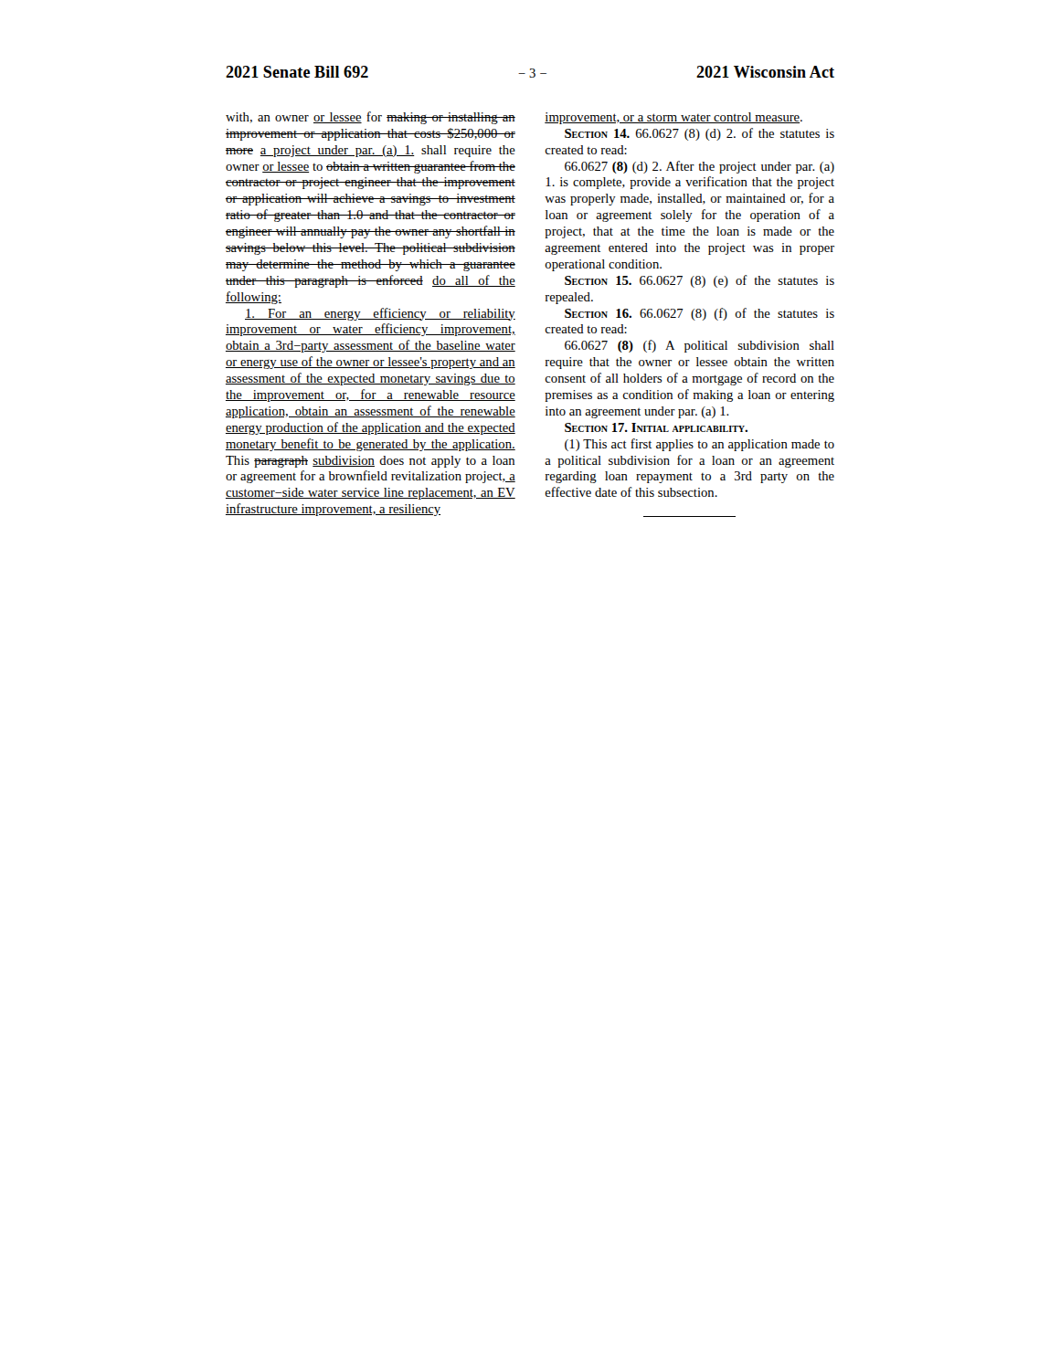2021 Senate Bill 692
− 3 −
2021 Wisconsin Act
with, an owner or lessee for making or installing an improvement or application that costs $250,000 or more a project under par. (a) 1. shall require the owner or lessee to obtain a written guarantee from the contractor or project engineer that the improvement or application will achieve a savings−to−investment ratio of greater than 1.0 and that the contractor or engineer will annually pay the owner any shortfall in savings below this level. The political subdivision may determine the method by which a guarantee under this paragraph is enforced do all of the following:
1. For an energy efficiency or reliability improvement or water efficiency improvement, obtain a 3rd−party assessment of the baseline water or energy use of the owner or lessee's property and an assessment of the expected monetary savings due to the improvement or, for a renewable resource application, obtain an assessment of the renewable energy production of the application and the expected monetary benefit to be generated by the application. This paragraph subdivision does not apply to a loan or agreement for a brownfield revitalization project, a customer−side water service line replacement, an EV infrastructure improvement, a resiliency
improvement, or a storm water control measure.
Section 14. 66.0627 (8) (d) 2. of the statutes is created to read:
66.0627 (8) (d) 2. After the project under par. (a) 1. is complete, provide a verification that the project was properly made, installed, or maintained or, for a loan or agreement solely for the operation of a project, that at the time the loan is made or the agreement entered into the project was in proper operational condition.
Section 15. 66.0627 (8) (e) of the statutes is repealed.
Section 16. 66.0627 (8) (f) of the statutes is created to read:
66.0627 (8) (f) A political subdivision shall require that the owner or lessee obtain the written consent of all holders of a mortgage of record on the premises as a condition of making a loan or entering into an agreement under par. (a) 1.
Section 17. Initial applicability.
(1) This act first applies to an application made to a political subdivision for a loan or an agreement regarding loan repayment to a 3rd party on the effective date of this subsection.